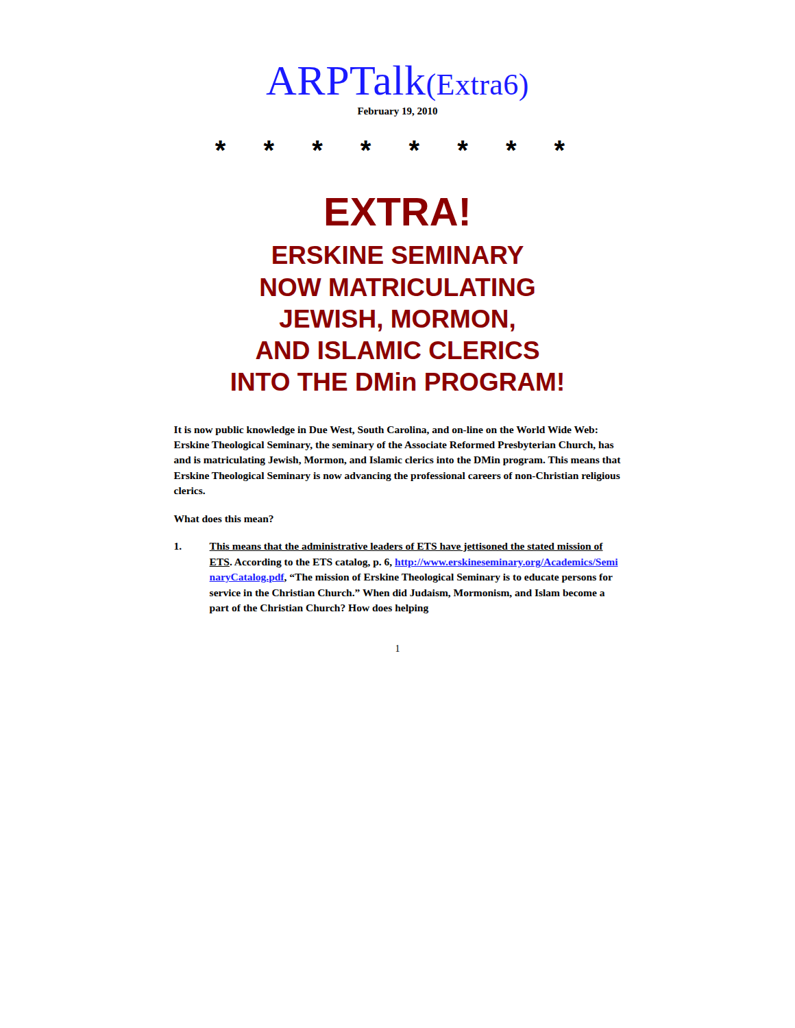ARPTalk(Extra6)
February 19, 2010
* * * * * * * *
EXTRA!
ERSKINE SEMINARY
NOW MATRICULATING
JEWISH, MORMON,
AND ISLAMIC CLERICS
INTO THE DMin PROGRAM!
It is now public knowledge in Due West, South Carolina, and on-line on the World Wide Web: Erskine Theological Seminary, the seminary of the Associate Reformed Presbyterian Church, has and is matriculating Jewish, Mormon, and Islamic clerics into the DMin program. This means that Erskine Theological Seminary is now advancing the professional careers of non-Christian religious clerics.
What does this mean?
1. This means that the administrative leaders of ETS have jettisoned the stated mission of ETS. According to the ETS catalog, p. 6, http://www.erskineseminary.org/Academics/SeminaryCatalog.pdf, “The mission of Erskine Theological Seminary is to educate persons for service in the Christian Church.” When did Judaism, Mormonism, and Islam become a part of the Christian Church? How does helping
1